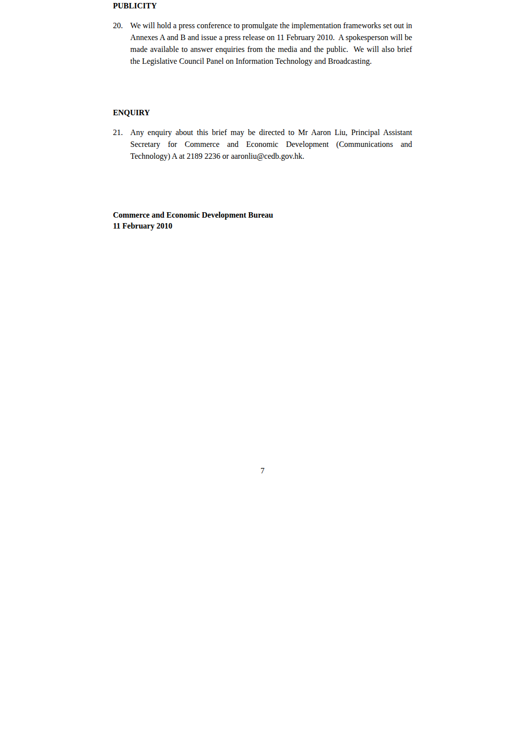PUBLICITY
20.
We will hold a press conference to promulgate the implementation frameworks set out in Annexes A and B and issue a press release on 11 February 2010. A spokesperson will be made available to answer enquiries from the media and the public. We will also brief the Legislative Council Panel on Information Technology and Broadcasting.
ENQUIRY
21.
Any enquiry about this brief may be directed to Mr Aaron Liu, Principal Assistant Secretary for Commerce and Economic Development (Communications and Technology) A at 2189 2236 or aaronliu@cedb.gov.hk.
Commerce and Economic Development Bureau
11 February 2010
7